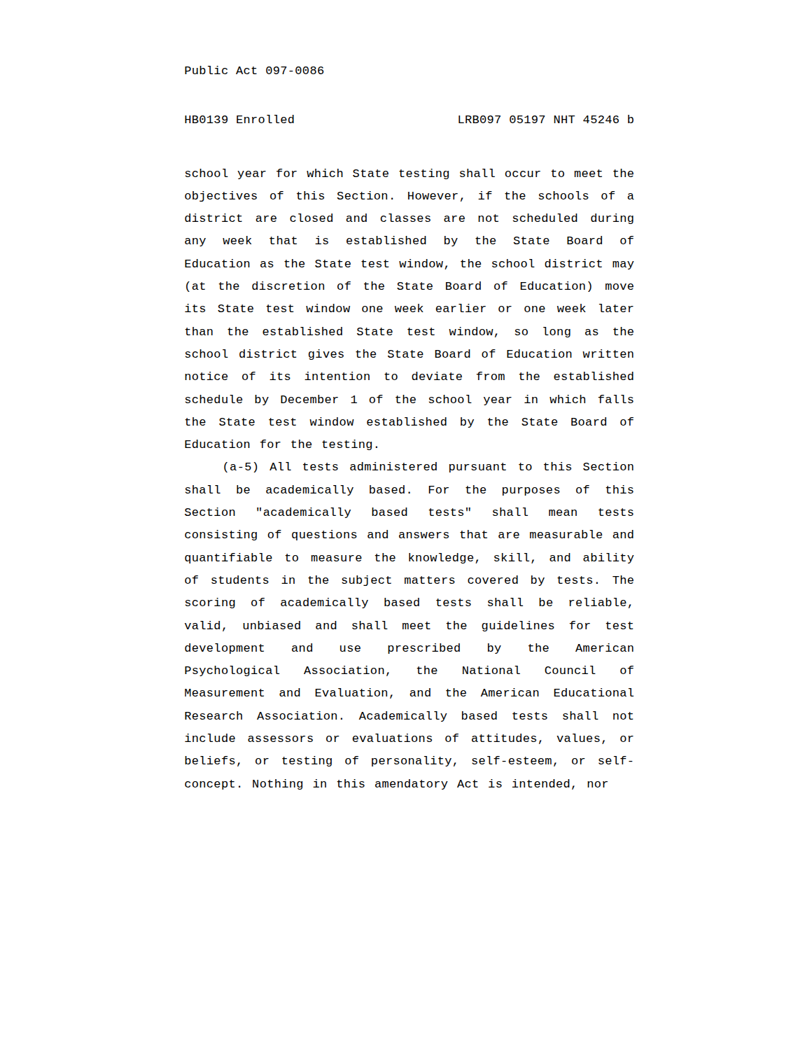Public Act 097-0086
HB0139 Enrolled LRB097 05197 NHT 45246 b
school year for which State testing shall occur to meet the objectives of this Section. However, if the schools of a district are closed and classes are not scheduled during any week that is established by the State Board of Education as the State test window, the school district may (at the discretion of the State Board of Education) move its State test window one week earlier or one week later than the established State test window, so long as the school district gives the State Board of Education written notice of its intention to deviate from the established schedule by December 1 of the school year in which falls the State test window established by the State Board of Education for the testing.
(a-5) All tests administered pursuant to this Section shall be academically based. For the purposes of this Section "academically based tests" shall mean tests consisting of questions and answers that are measurable and quantifiable to measure the knowledge, skill, and ability of students in the subject matters covered by tests. The scoring of academically based tests shall be reliable, valid, unbiased and shall meet the guidelines for test development and use prescribed by the American Psychological Association, the National Council of Measurement and Evaluation, and the American Educational Research Association. Academically based tests shall not include assessors or evaluations of attitudes, values, or beliefs, or testing of personality, self-esteem, or self-concept. Nothing in this amendatory Act is intended, nor